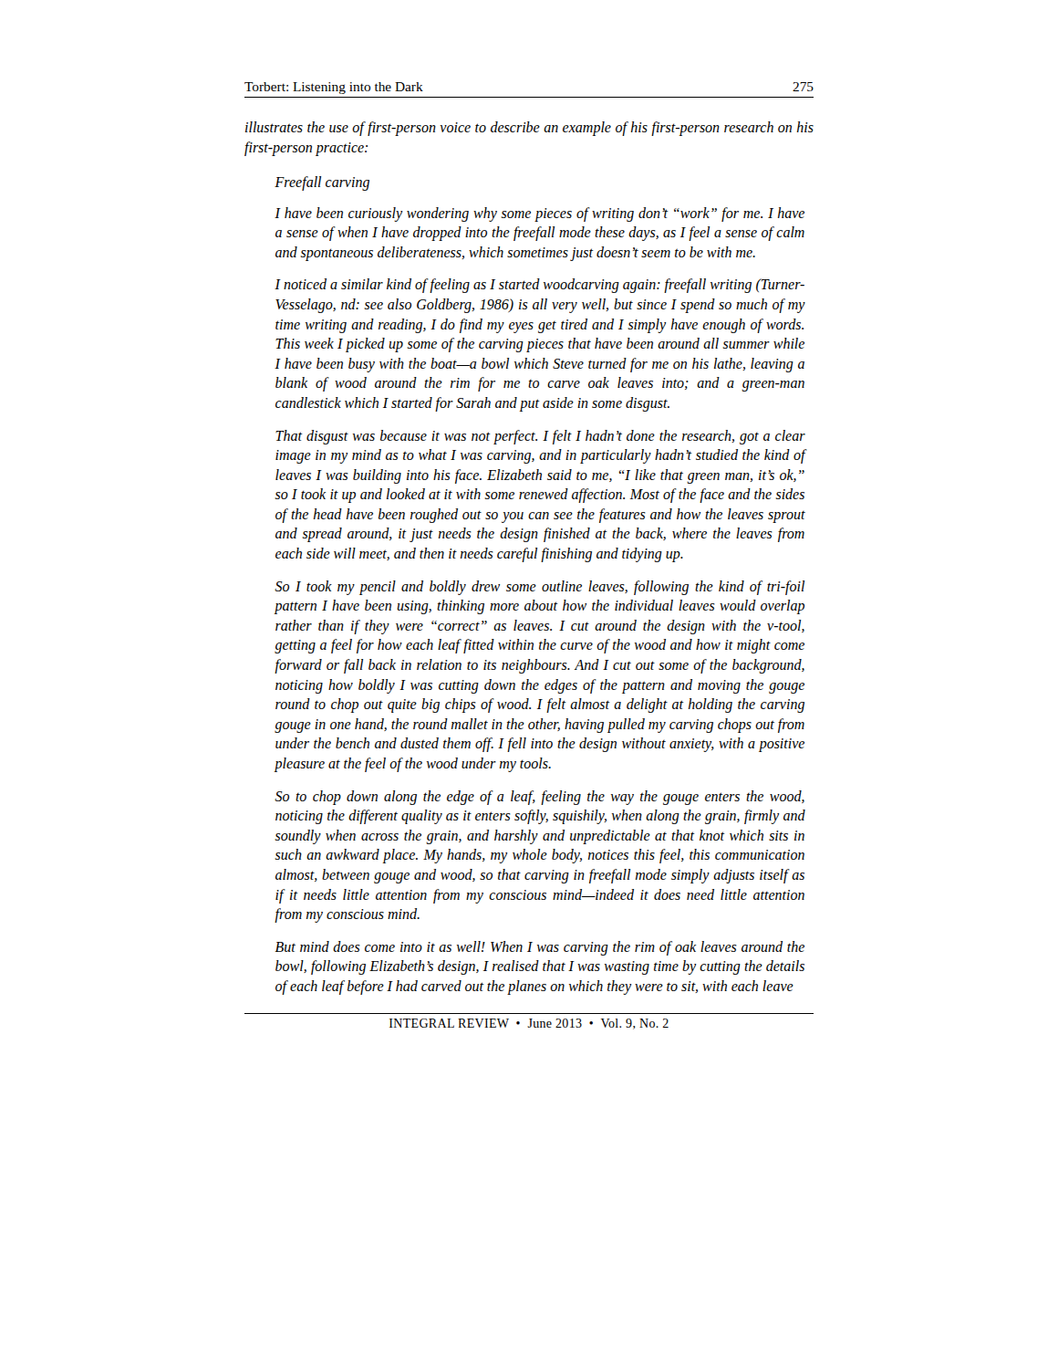Torbert: Listening into the Dark 275
illustrates the use of first-person voice to describe an example of his first-person research on his first-person practice:
Freefall carving
I have been curiously wondering why some pieces of writing don’t “work” for me. I have a sense of when I have dropped into the freefall mode these days, as I feel a sense of calm and spontaneous deliberateness, which sometimes just doesn’t seem to be with me.
I noticed a similar kind of feeling as I started woodcarving again: freefall writing (Turner-Vesselago, nd: see also Goldberg, 1986) is all very well, but since I spend so much of my time writing and reading, I do find my eyes get tired and I simply have enough of words. This week I picked up some of the carving pieces that have been around all summer while I have been busy with the boat—a bowl which Steve turned for me on his lathe, leaving a blank of wood around the rim for me to carve oak leaves into; and a green-man candlestick which I started for Sarah and put aside in some disgust.
That disgust was because it was not perfect. I felt I hadn’t done the research, got a clear image in my mind as to what I was carving, and in particularly hadn’t studied the kind of leaves I was building into his face. Elizabeth said to me, “I like that green man, it’s ok,” so I took it up and looked at it with some renewed affection. Most of the face and the sides of the head have been roughed out so you can see the features and how the leaves sprout and spread around, it just needs the design finished at the back, where the leaves from each side will meet, and then it needs careful finishing and tidying up.
So I took my pencil and boldly drew some outline leaves, following the kind of tri-foil pattern I have been using, thinking more about how the individual leaves would overlap rather than if they were “correct” as leaves. I cut around the design with the v-tool, getting a feel for how each leaf fitted within the curve of the wood and how it might come forward or fall back in relation to its neighbours. And I cut out some of the background, noticing how boldly I was cutting down the edges of the pattern and moving the gouge round to chop out quite big chips of wood. I felt almost a delight at holding the carving gouge in one hand, the round mallet in the other, having pulled my carving chops out from under the bench and dusted them off. I fell into the design without anxiety, with a positive pleasure at the feel of the wood under my tools.
So to chop down along the edge of a leaf, feeling the way the gouge enters the wood, noticing the different quality as it enters softly, squishily, when along the grain, firmly and soundly when across the grain, and harshly and unpredictable at that knot which sits in such an awkward place. My hands, my whole body, notices this feel, this communication almost, between gouge and wood, so that carving in freefall mode simply adjusts itself as if it needs little attention from my conscious mind—indeed it does need little attention from my conscious mind.
But mind does come into it as well! When I was carving the rim of oak leaves around the bowl, following Elizabeth’s design, I realised that I was wasting time by cutting the details of each leaf before I had carved out the planes on which they were to sit, with each leave
INTEGRAL REVIEW • June 2013 • Vol. 9, No. 2